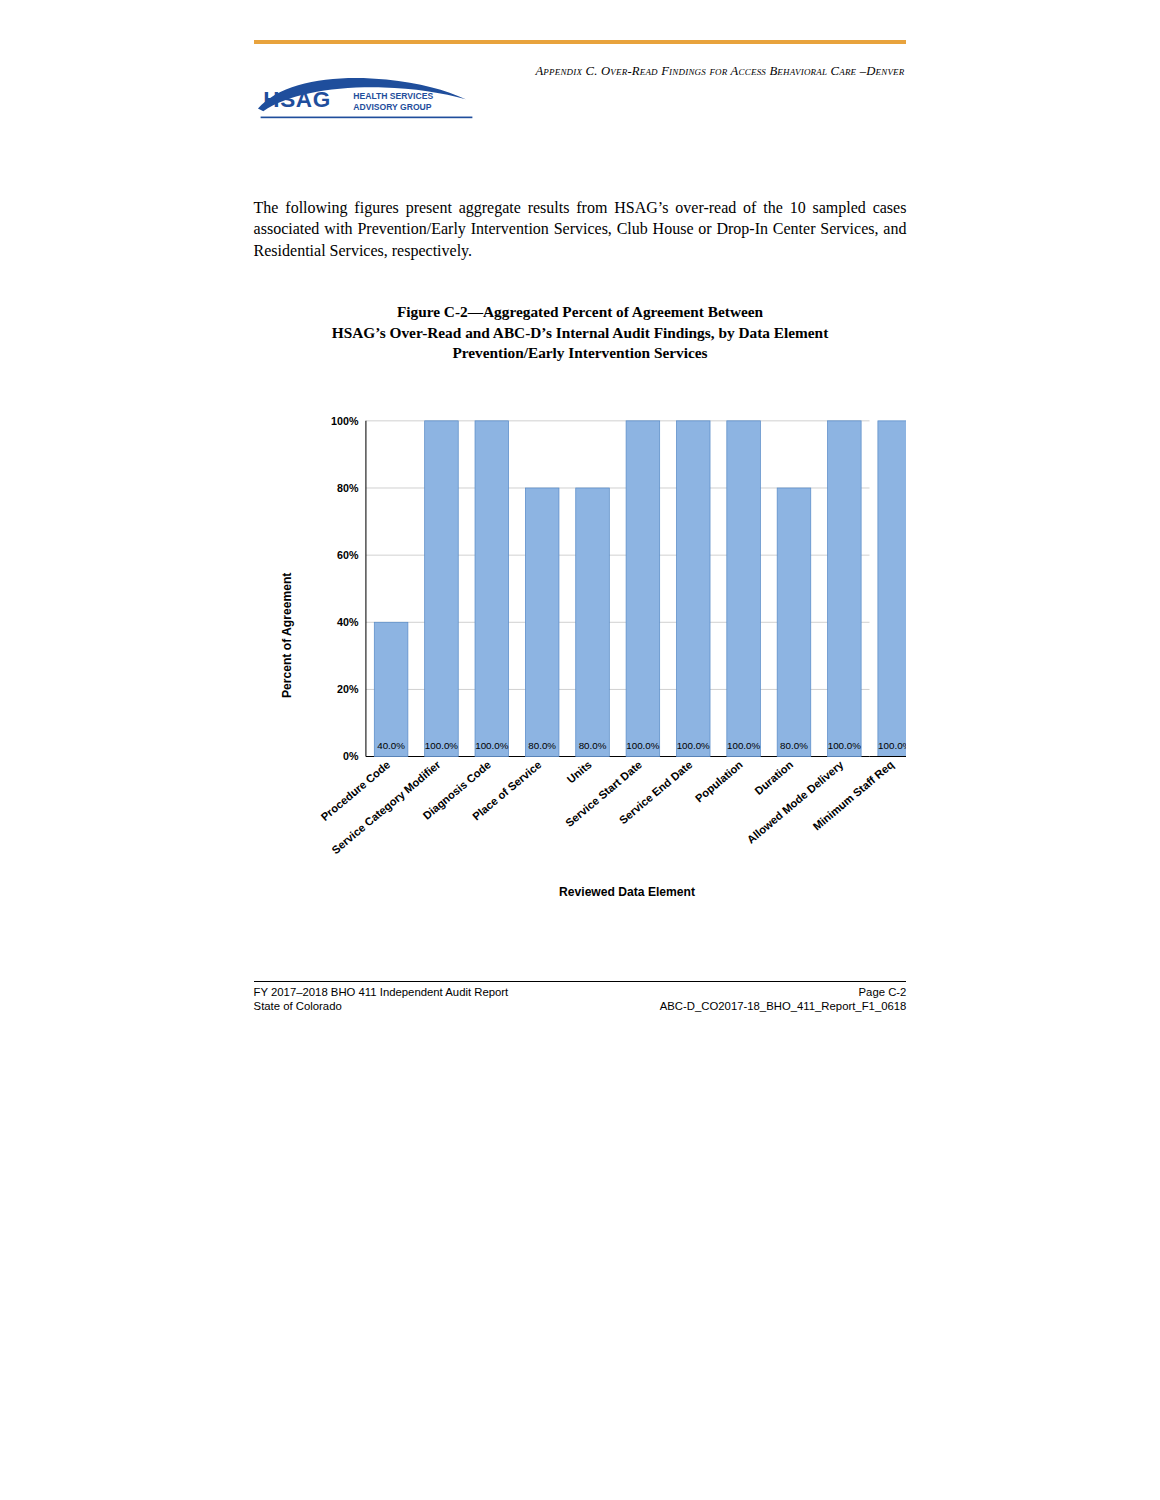HSAG HEALTH SERVICES ADVISORY GROUP
Appendix C. Over-Read Findings for Access Behavioral Care –Denver
The following figures present aggregate results from HSAG’s over-read of the 10 sampled cases associated with Prevention/Early Intervention Services, Club House or Drop-In Center Services, and Residential Services, respectively.
Figure C-2—Aggregated Percent of Agreement Between
HSAG’s Over-Read and ABC-D’s Internal Audit Findings, by Data Element
Prevention/Early Intervention Services
100% 80% 60% 40% 20% 0% Percent of Agreement 40.0% 100.0% 100.0% 80.0% 80.0% 100.0% 100.0% 100.0% 80.0% 100.0% 100.0% Procedure Code Service Category Modifier Diagnosis Code Place of Service Units Service Start Date Service End Date Population Duration Allowed Mode Delivery Minimum Staff Req Reviewed Data Element
FY 2017–2018 BHO 411 Independent Audit Report
Page C-2
State of Colorado
ABC-D_CO2017-18_BHO_411_Report_F1_0618